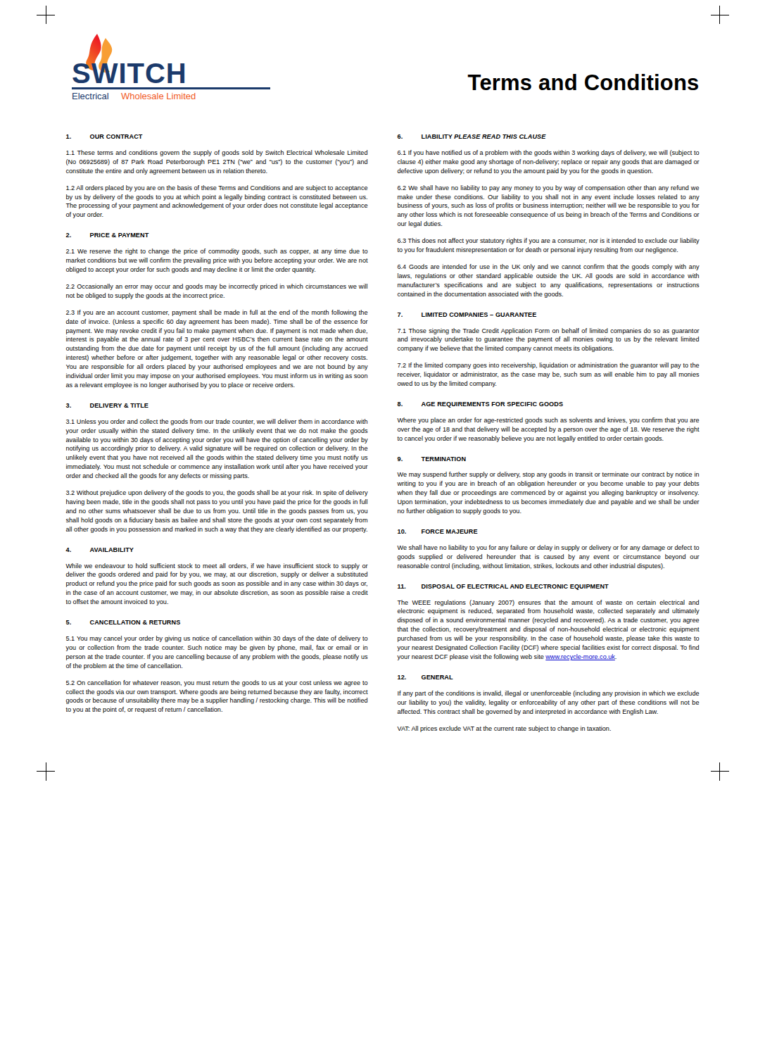SWITCH Electrical Wholesale Limited
Terms and Conditions
1. OUR CONTRACT
1.1 These terms and conditions govern the supply of goods sold by Switch Electrical Wholesale Limited (No 06925689) of 87 Park Road Peterborough PE1 2TN (“we” and “us”) to the customer (“you”) and constitute the entire and only agreement between us in relation thereto.
1.2 All orders placed by you are on the basis of these Terms and Conditions and are subject to acceptance by us by delivery of the goods to you at which point a legally binding contract is constituted between us. The processing of your payment and acknowledgement of your order does not constitute legal acceptance of your order.
2. PRICE & PAYMENT
2.1 We reserve the right to change the price of commodity goods, such as copper, at any time due to market conditions but we will confirm the prevailing price with you before accepting your order. We are not obliged to accept your order for such goods and may decline it or limit the order quantity.
2.2 Occasionally an error may occur and goods may be incorrectly priced in which circumstances we will not be obliged to supply the goods at the incorrect price.
2.3 If you are an account customer, payment shall be made in full at the end of the month following the date of invoice. (Unless a specific 60 day agreement has been made). Time shall be of the essence for payment. We may revoke credit if you fail to make payment when due. If payment is not made when due, interest is payable at the annual rate of 3 per cent over HSBC’s then current base rate on the amount outstanding from the due date for payment until receipt by us of the full amount (including any accrued interest) whether before or after judgement, together with any reasonable legal or other recovery costs. You are responsible for all orders placed by your authorised employees and we are not bound by any individual order limit you may impose on your authorised employees. You must inform us in writing as soon as a relevant employee is no longer authorised by you to place or receive orders.
3. DELIVERY & TITLE
3.1 Unless you order and collect the goods from our trade counter, we will deliver them in accordance with your order usually within the stated delivery time. In the unlikely event that we do not make the goods available to you within 30 days of accepting your order you will have the option of cancelling your order by notifying us accordingly prior to delivery. A valid signature will be required on collection or delivery. In the unlikely event that you have not received all the goods within the stated delivery time you must notify us immediately. You must not schedule or commence any installation work until after you have received your order and checked all the goods for any defects or missing parts.
3.2 Without prejudice upon delivery of the goods to you, the goods shall be at your risk. In spite of delivery having been made, title in the goods shall not pass to you until you have paid the price for the goods in full and no other sums whatsoever shall be due to us from you. Until title in the goods passes from us, you shall hold goods on a fiduciary basis as bailee and shall store the goods at your own cost separately from all other goods in you possession and marked in such a way that they are clearly identified as our property.
4. AVAILABILITY
While we endeavour to hold sufficient stock to meet all orders, if we have insufficient stock to supply or deliver the goods ordered and paid for by you, we may, at our discretion, supply or deliver a substituted product or refund you the price paid for such goods as soon as possible and in any case within 30 days or, in the case of an account customer, we may, in our absolute discretion, as soon as possible raise a credit to offset the amount invoiced to you.
5. CANCELLATION & RETURNS
5.1 You may cancel your order by giving us notice of cancellation within 30 days of the date of delivery to you or collection from the trade counter. Such notice may be given by phone, mail, fax or email or in person at the trade counter. If you are cancelling because of any problem with the goods, please notify us of the problem at the time of cancellation.
5.2 On cancellation for whatever reason, you must return the goods to us at your cost unless we agree to collect the goods via our own transport. Where goods are being returned because they are faulty, incorrect goods or because of unsuitability there may be a supplier handling / restocking charge. This will be notified to you at the point of, or request of return / cancellation.
6. LIABILITY PLEASE READ THIS CLAUSE
6.1 If you have notified us of a problem with the goods within 3 working days of delivery, we will (subject to clause 4) either make good any shortage of non-delivery; replace or repair any goods that are damaged or defective upon delivery; or refund to you the amount paid by you for the goods in question.
6.2 We shall have no liability to pay any money to you by way of compensation other than any refund we make under these conditions. Our liability to you shall not in any event include losses related to any business of yours, such as loss of profits or business interruption; neither will we be responsible to you for any other loss which is not foreseeable consequence of us being in breach of the Terms and Conditions or our legal duties.
6.3 This does not affect your statutory rights if you are a consumer, nor is it intended to exclude our liability to you for fraudulent misrepresentation or for death or personal injury resulting from our negligence.
6.4 Goods are intended for use in the UK only and we cannot confirm that the goods comply with any laws, regulations or other standard applicable outside the UK. All goods are sold in accordance with manufacturer’s specifications and are subject to any qualifications, representations or instructions contained in the documentation associated with the goods.
7. LIMITED COMPANIES – GUARANTEE
7.1 Those signing the Trade Credit Application Form on behalf of limited companies do so as guarantor and irrevocably undertake to guarantee the payment of all monies owing to us by the relevant limited company if we believe that the limited company cannot meets its obligations.
7.2 If the limited company goes into receivership, liquidation or administration the guarantor will pay to the receiver, liquidator or administrator, as the case may be, such sum as will enable him to pay all monies owed to us by the limited company.
8. AGE REQUIREMENTS FOR SPECIFIC GOODS
Where you place an order for age-restricted goods such as solvents and knives, you confirm that you are over the age of 18 and that delivery will be accepted by a person over the age of 18. We reserve the right to cancel you order if we reasonably believe you are not legally entitled to order certain goods.
9. TERMINATION
We may suspend further supply or delivery, stop any goods in transit or terminate our contract by notice in writing to you if you are in breach of an obligation hereunder or you become unable to pay your debts when they fall due or proceedings are commenced by or against you alleging bankruptcy or insolvency. Upon termination, your indebtedness to us becomes immediately due and payable and we shall be under no further obligation to supply goods to you.
10. FORCE MAJEURE
We shall have no liability to you for any failure or delay in supply or delivery or for any damage or defect to goods supplied or delivered hereunder that is caused by any event or circumstance beyond our reasonable control (including, without limitation, strikes, lockouts and other industrial disputes).
11. DISPOSAL OF ELECTRICAL AND ELECTRONIC EQUIPMENT
The WEEE regulations (January 2007) ensures that the amount of waste on certain electrical and electronic equipment is reduced, separated from household waste, collected separately and ultimately disposed of in a sound environmental manner (recycled and recovered). As a trade customer, you agree that the collection, recovery/treatment and disposal of non-household electrical or electronic equipment purchased from us will be your responsibility. In the case of household waste, please take this waste to your nearest Designated Collection Facility (DCF) where special facilities exist for correct disposal. To find your nearest DCF please visit the following web site www.recycle-more.co.uk.
12. GENERAL
If any part of the conditions is invalid, illegal or unenforceable (including any provision in which we exclude our liability to you) the validity, legality or enforceability of any other part of these conditions will not be affected. This contract shall be governed by and interpreted in accordance with English Law.
VAT: All prices exclude VAT at the current rate subject to change in taxation.